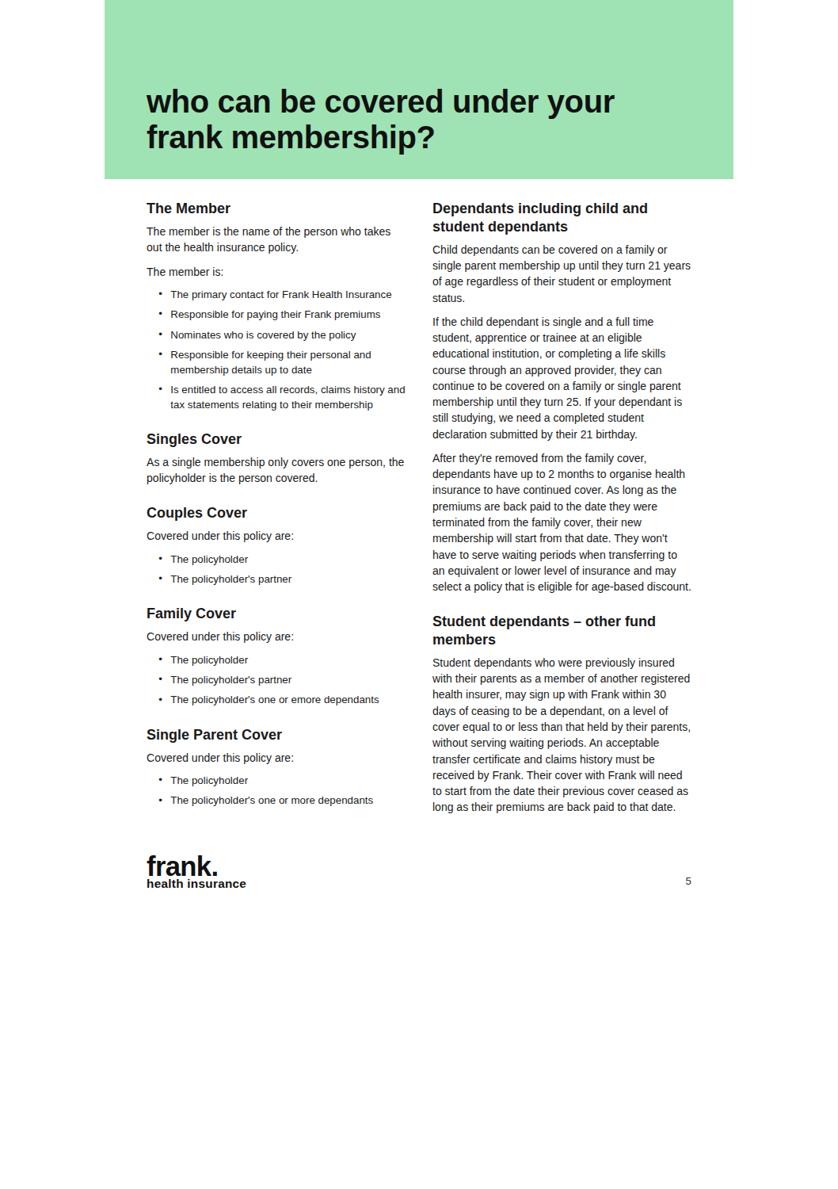who can be covered under your frank membership?
The Member
The member is the name of the person who takes out the health insurance policy.
The member is:
The primary contact for Frank Health Insurance
Responsible for paying their Frank premiums
Nominates who is covered by the policy
Responsible for keeping their personal and membership details up to date
Is entitled to access all records, claims history and tax statements relating to their membership
Singles Cover
As a single membership only covers one person, the policyholder is the person covered.
Couples Cover
Covered under this policy are:
The policyholder
The policyholder's partner
Family Cover
Covered under this policy are:
The policyholder
The policyholder's partner
The policyholder's one or emore dependants
Single Parent Cover
Covered under this policy are:
The policyholder
The policyholder's one or more dependants
Dependants including child and student dependants
Child dependants can be covered on a family or single parent membership up until they turn 21 years of age regardless of their student or employment status.
If the child dependant is single and a full time student, apprentice or trainee at an eligible educational institution, or completing a life skills course through an approved provider, they can continue to be covered on a family or single parent membership until they turn 25. If your dependant is still studying, we need a completed student declaration submitted by their 21 birthday.
After they're removed from the family cover, dependants have up to 2 months to organise health insurance to have continued cover. As long as the premiums are back paid to the date they were terminated from the family cover, their new membership will start from that date. They won't have to serve waiting periods when transferring to an equivalent or lower level of insurance and may select a policy that is eligible for age-based discount.
Student dependants – other fund members
Student dependants who were previously insured with their parents as a member of another registered health insurer, may sign up with Frank within 30 days of ceasing to be a dependant, on a level of cover equal to or less than that held by their parents, without serving waiting periods. An acceptable transfer certificate and claims history must be received by Frank. Their cover with Frank will need to start from the date their previous cover ceased as long as their premiums are back paid to that date.
frank. health insurance
5